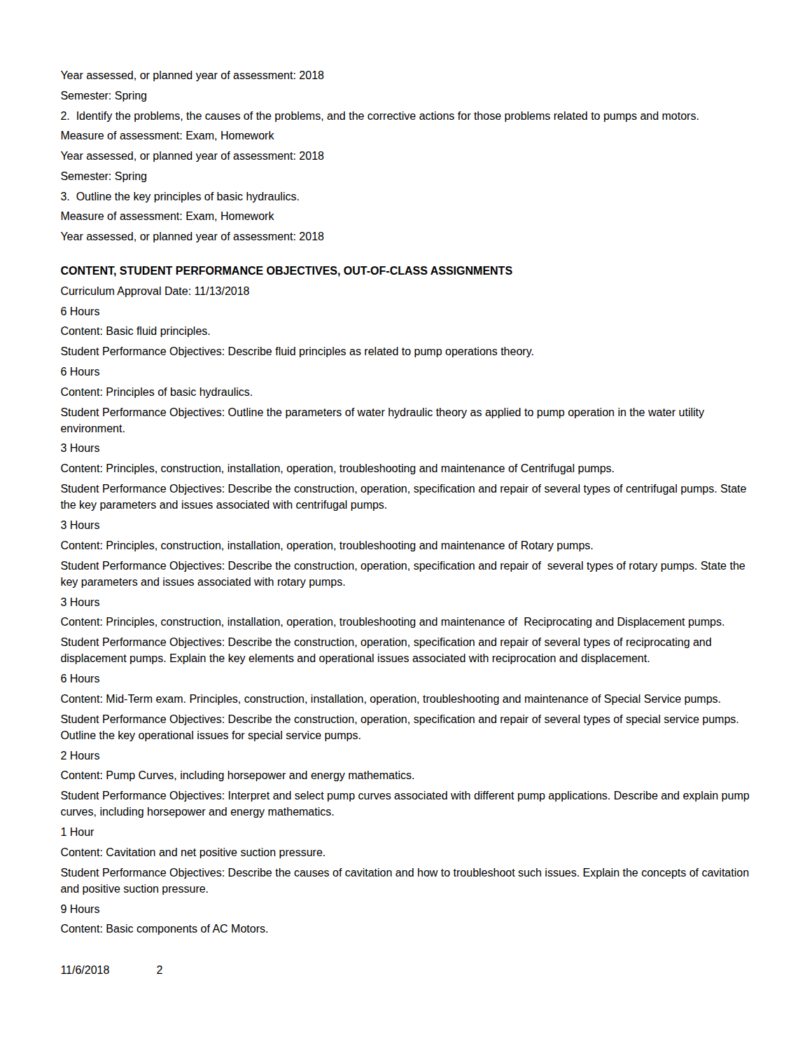Year assessed, or planned year of assessment: 2018
Semester: Spring
2. Identify the problems, the causes of the problems, and the corrective actions for those problems related to pumps and motors.
Measure of assessment: Exam, Homework
Year assessed, or planned year of assessment: 2018
Semester: Spring
3. Outline the key principles of basic hydraulics.
Measure of assessment: Exam, Homework
Year assessed, or planned year of assessment: 2018
CONTENT, STUDENT PERFORMANCE OBJECTIVES, OUT-OF-CLASS ASSIGNMENTS
Curriculum Approval Date: 11/13/2018
6 Hours
Content: Basic fluid principles.
Student Performance Objectives: Describe fluid principles as related to pump operations theory.
6 Hours
Content: Principles of basic hydraulics.
Student Performance Objectives: Outline the parameters of water hydraulic theory as applied to pump operation in the water utility environment.
3 Hours
Content: Principles, construction, installation, operation, troubleshooting and maintenance of Centrifugal pumps.
Student Performance Objectives: Describe the construction, operation, specification and repair of several types of centrifugal pumps. State the key parameters and issues associated with centrifugal pumps.
3 Hours
Content: Principles, construction, installation, operation, troubleshooting and maintenance of Rotary pumps.
Student Performance Objectives: Describe the construction, operation, specification and repair of several types of rotary pumps. State the key parameters and issues associated with rotary pumps.
3 Hours
Content: Principles, construction, installation, operation, troubleshooting and maintenance of Reciprocating and Displacement pumps.
Student Performance Objectives: Describe the construction, operation, specification and repair of several types of reciprocating and displacement pumps. Explain the key elements and operational issues associated with reciprocation and displacement.
6 Hours
Content: Mid-Term exam. Principles, construction, installation, operation, troubleshooting and maintenance of Special Service pumps.
Student Performance Objectives: Describe the construction, operation, specification and repair of several types of special service pumps. Outline the key operational issues for special service pumps.
2 Hours
Content: Pump Curves, including horsepower and energy mathematics.
Student Performance Objectives: Interpret and select pump curves associated with different pump applications. Describe and explain pump curves, including horsepower and energy mathematics.
1 Hour
Content: Cavitation and net positive suction pressure.
Student Performance Objectives: Describe the causes of cavitation and how to troubleshoot such issues. Explain the concepts of cavitation and positive suction pressure.
9 Hours
Content: Basic components of AC Motors.
11/6/2018 2